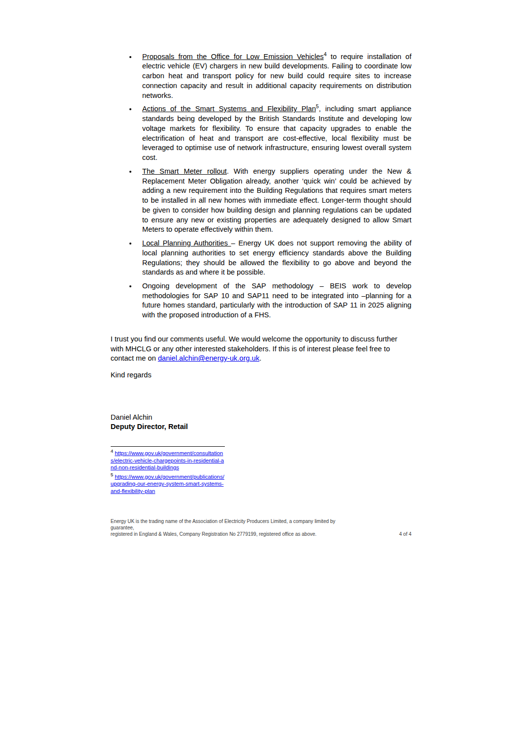Proposals from the Office for Low Emission Vehicles4 to require installation of electric vehicle (EV) chargers in new build developments. Failing to coordinate low carbon heat and transport policy for new build could require sites to increase connection capacity and result in additional capacity requirements on distribution networks.
Actions of the Smart Systems and Flexibility Plan5, including smart appliance standards being developed by the British Standards Institute and developing low voltage markets for flexibility. To ensure that capacity upgrades to enable the electrification of heat and transport are cost-effective, local flexibility must be leveraged to optimise use of network infrastructure, ensuring lowest overall system cost.
The Smart Meter rollout. With energy suppliers operating under the New & Replacement Meter Obligation already, another ‘quick win’ could be achieved by adding a new requirement into the Building Regulations that requires smart meters to be installed in all new homes with immediate effect. Longer-term thought should be given to consider how building design and planning regulations can be updated to ensure any new or existing properties are adequately designed to allow Smart Meters to operate effectively within them.
Local Planning Authorities – Energy UK does not support removing the ability of local planning authorities to set energy efficiency standards above the Building Regulations; they should be allowed the flexibility to go above and beyond the standards as and where it be possible.
Ongoing development of the SAP methodology – BEIS work to develop methodologies for SAP 10 and SAP11 need to be integrated into –planning for a future homes standard, particularly with the introduction of SAP 11 in 2025 aligning with the proposed introduction of a FHS.
I trust you find our comments useful. We would welcome the opportunity to discuss further with MHCLG or any other interested stakeholders. If this is of interest please feel free to contact me on daniel.alchin@energy-uk.org.uk.
Kind regards
Daniel Alchin
Deputy Director, Retail
4 https://www.gov.uk/government/consultations/electric-vehicle-chargepoints-in-residential-and-non-residential-buildings
5 https://www.gov.uk/government/publications/upgrading-our-energy-system-smart-systems-and-flexibility-plan
Energy UK is the trading name of the Association of Electricity Producers Limited, a company limited by guarantee,
registered in England & Wales, Company Registration No 2779199, registered office as above.
4 of 4